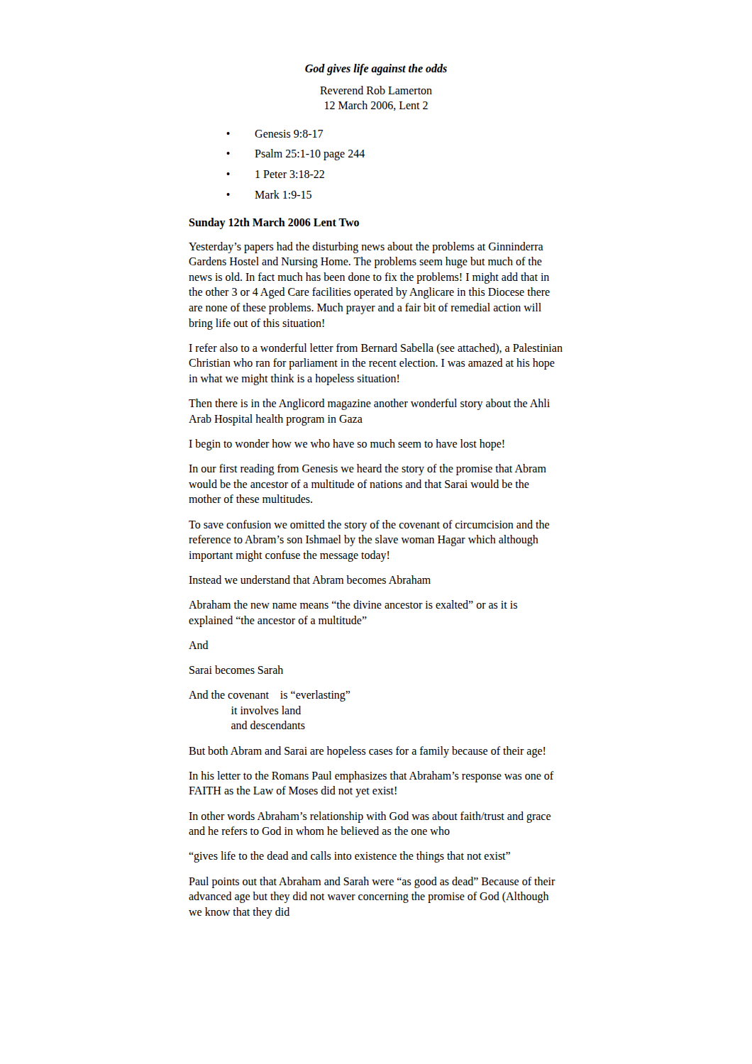God gives life against the odds
Reverend Rob Lamerton
12 March 2006, Lent 2
Genesis 9:8-17
Psalm 25:1-10 page 244
1 Peter 3:18-22
Mark 1:9-15
Sunday 12th March 2006 Lent Two
Yesterday’s papers had the disturbing news about the problems at Ginninderra Gardens Hostel and Nursing Home. The problems seem huge but much of the news is old. In fact much has been done to fix the problems! I might add that in the other 3 or 4 Aged Care facilities operated by Anglicare in this Diocese there are none of these problems. Much prayer and a fair bit of remedial action will bring life out of this situation!
I refer also to a wonderful letter from Bernard Sabella (see attached), a Palestinian Christian who ran for parliament in the recent election. I was amazed at his hope in what we might think is a hopeless situation!
Then there is in the Anglicord magazine another wonderful story about the Ahli Arab Hospital health program in Gaza
I begin to wonder how we who have so much seem to have lost hope!
In our first reading from Genesis we heard the story of the promise that Abram would be the ancestor of a multitude of nations and that Sarai would be the mother of these multitudes.
To save confusion we omitted the story of the covenant of circumcision and the reference to Abram’s son Ishmael by the slave woman Hagar which although important might confuse the message today!
Instead we understand that Abram becomes Abraham
Abraham the new name means “the divine ancestor is exalted” or as it is explained “the ancestor of a multitude”
And
Sarai becomes Sarah
And the covenant is “everlasting”
it involves land
and descendants
But both Abram and Sarai are hopeless cases for a family because of their age!
In his letter to the Romans Paul emphasizes that Abraham’s response was one of FAITH as the Law of Moses did not yet exist!
In other words Abraham’s relationship with God was about faith/trust and grace and he refers to God in whom he believed as the one who
“gives life to the dead and calls into existence the things that not exist”
Paul points out that Abraham and Sarah were “as good as dead” Because of their advanced age but they did not waver concerning the promise of God (Although we know that they did